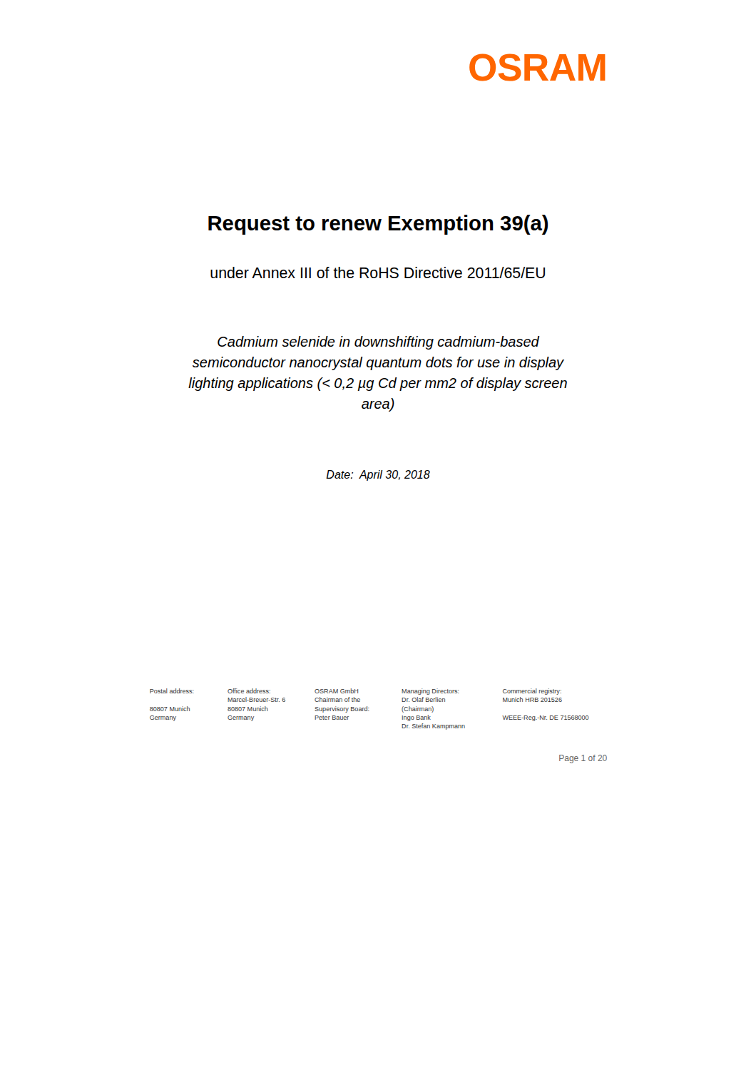OSRAM
Request to renew Exemption 39(a)
under Annex III of the RoHS Directive 2011/65/EU
Cadmium selenide in downshifting cadmium-based semiconductor nanocrystal quantum dots for use in display lighting applications (< 0,2 µg Cd per mm2 of display screen area)
Date: April 30, 2018
| Postal address: 80807 Munich Germany | Office address: Marcel-Breuer-Str. 6 80807 Munich Germany | OSRAM GmbH Chairman of the Supervisory Board: Peter Bauer | Managing Directors: Dr. Olaf Berlien (Chairman) Ingo Bank Dr. Stefan Kampmann | Commercial registry: Munich HRB 201526 WEEE-Reg.-Nr. DE 71568000 |
Page 1 of 20